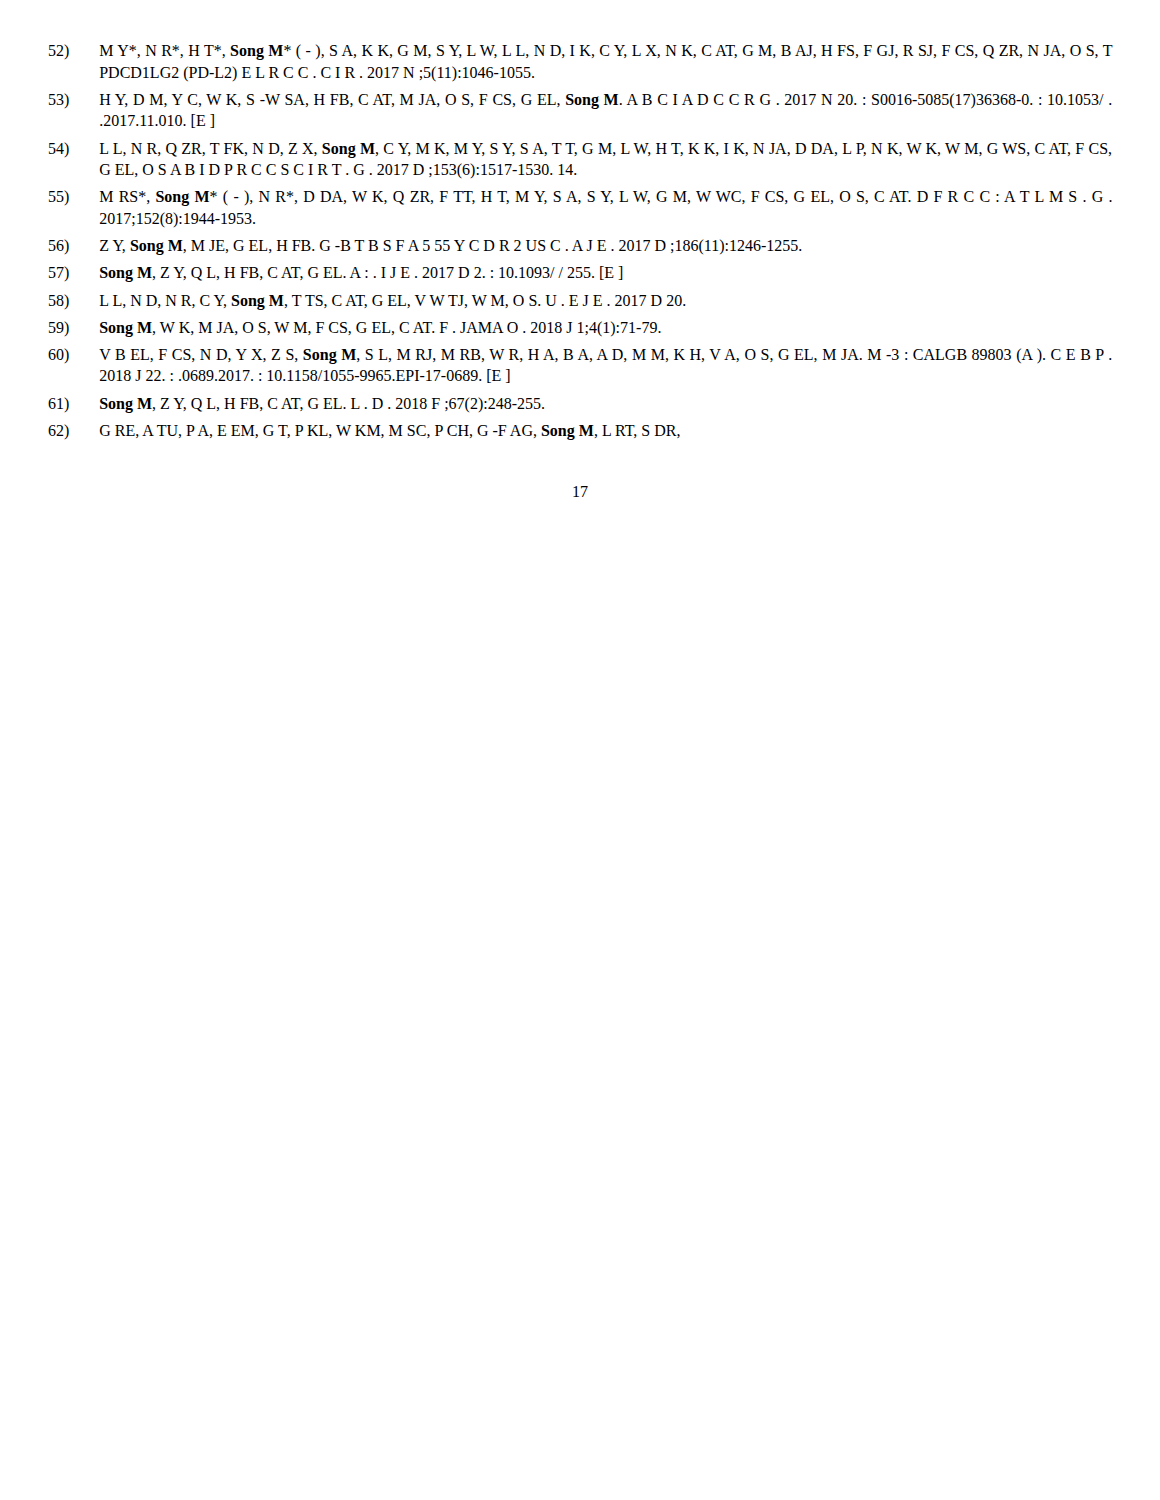52) M Y*, N R*, H T*, Song M* ( - ), S A, K K, G M, S Y, L W, L L, N D, I K, C Y, L X, N K, C AT, G M, B AJ, H FS, F GJ, R SJ, F CS, Q ZR, N JA, O S, T PDCD1LG2 (PD-L2) E L R C C . C I R . 2017 N ;5(11):1046-1055.
53) H Y, D M, Y C, W K, S -W SA, H FB, C AT, M JA, O S, F CS, G EL, Song M. A B C I A D C C R G . 2017 N 20. : S0016-5085(17)36368-0. : 10.1053/ . .2017.11.010. [E ]
54) L L, N R, Q ZR, T FK, N D, Z X, Song M, C Y, M K, M Y, S Y, S A, T T, G M, L W, H T, K K, I K, N JA, D DA, L P, N K, W K, W M, G WS, C AT, F CS, G EL, O S A B I D P R C C S C I R T . G . 2017 D ;153(6):1517-1530. 14.
55) M RS*, Song M* ( - ), N R*, D DA, W K, Q ZR, F TT, H T, M Y, S A, S Y, L W, G M, W WC, F CS, G EL, O S, C AT. D F R C C : A T L M S . G . 2017;152(8):1944-1953.
56) Z Y, Song M, M JE, G EL, H FB. G -B T B S F A 5 55 Y C D R 2 US C . A J E . 2017 D ;186(11):1246-1255.
57) Song M, Z Y, Q L, H FB, C AT, G EL. A : . I J E . 2017 D 2. : 10.1093/ / 255. [E ]
58) L L, N D, N R, C Y, Song M, T TS, C AT, G EL, V W TJ, W M, O S. U . E J E . 2017 D 20.
59) Song M, W K, M JA, O S, W M, F CS, G EL, C AT. F . JAMA O . 2018 J 1;4(1):71-79.
60) V B EL, F CS, N D, Y X, Z S, Song M, S L, M RJ, M RB, W R, H A, B A, A D, M M, K H, V A, O S, G EL, M JA. M -3 : CALGB 89803 (A ). C E B P . 2018 J 22. : .0689.2017. : 10.1158/1055-9965.EPI-17-0689. [E ]
61) Song M, Z Y, Q L, H FB, C AT, G EL. L . D . 2018 F ;67(2):248-255.
62) G RE, A TU, P A, E EM, G T, P KL, W KM, M SC, P CH, G -F AG, Song M, L RT, S DR,
17